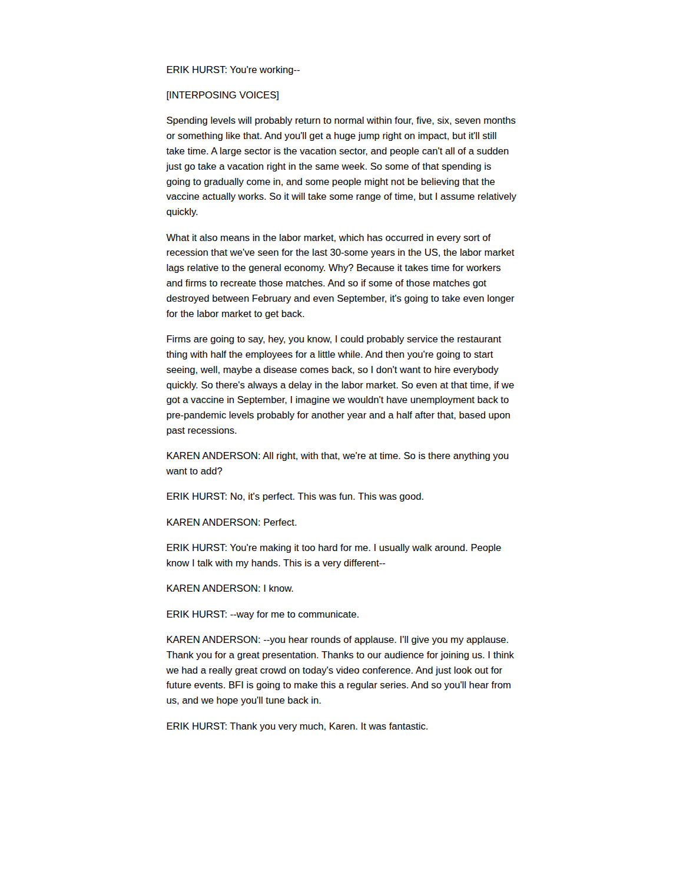ERIK HURST: You're working--
[INTERPOSING VOICES]
Spending levels will probably return to normal within four, five, six, seven months or something like that. And you'll get a huge jump right on impact, but it'll still take time. A large sector is the vacation sector, and people can't all of a sudden just go take a vacation right in the same week. So some of that spending is going to gradually come in, and some people might not be believing that the vaccine actually works. So it will take some range of time, but I assume relatively quickly.
What it also means in the labor market, which has occurred in every sort of recession that we've seen for the last 30-some years in the US, the labor market lags relative to the general economy. Why? Because it takes time for workers and firms to recreate those matches. And so if some of those matches got destroyed between February and even September, it's going to take even longer for the labor market to get back.
Firms are going to say, hey, you know, I could probably service the restaurant thing with half the employees for a little while. And then you're going to start seeing, well, maybe a disease comes back, so I don't want to hire everybody quickly. So there's always a delay in the labor market. So even at that time, if we got a vaccine in September, I imagine we wouldn't have unemployment back to pre-pandemic levels probably for another year and a half after that, based upon past recessions.
KAREN ANDERSON: All right, with that, we're at time. So is there anything you want to add?
ERIK HURST: No, it's perfect. This was fun. This was good.
KAREN ANDERSON: Perfect.
ERIK HURST: You're making it too hard for me. I usually walk around. People know I talk with my hands. This is a very different--
KAREN ANDERSON: I know.
ERIK HURST: --way for me to communicate.
KAREN ANDERSON: --you hear rounds of applause. I'll give you my applause. Thank you for a great presentation. Thanks to our audience for joining us. I think we had a really great crowd on today's video conference. And just look out for future events. BFI is going to make this a regular series. And so you'll hear from us, and we hope you'll tune back in.
ERIK HURST: Thank you very much, Karen. It was fantastic.